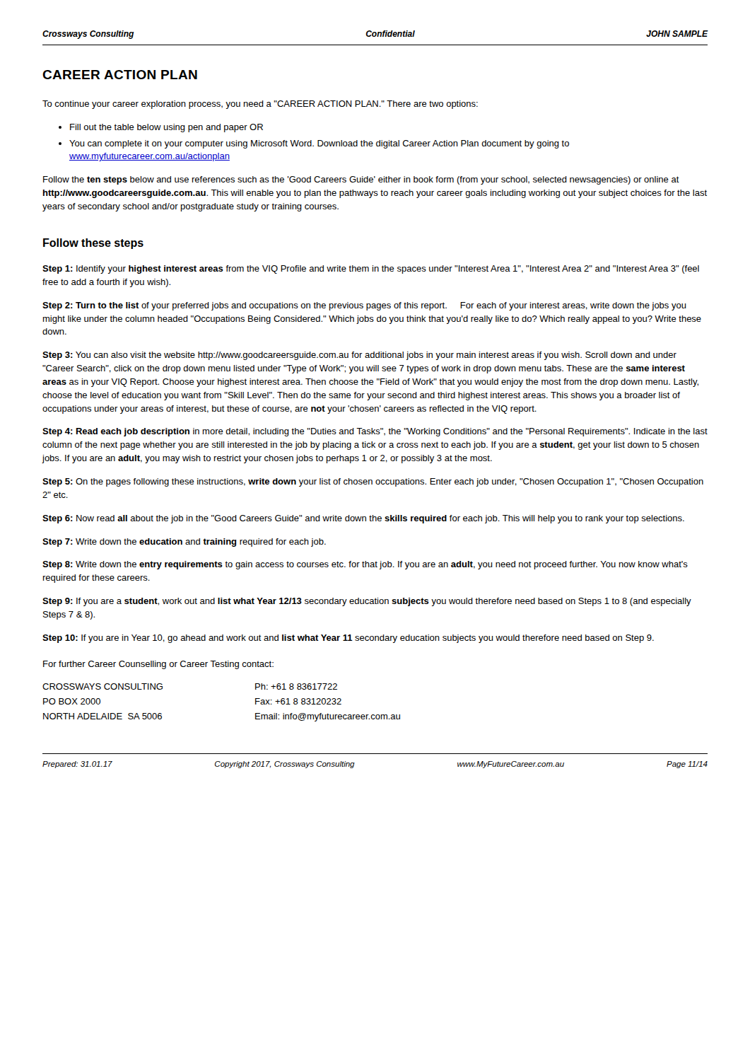Crossways Consulting Confidential JOHN SAMPLE
CAREER ACTION PLAN
To continue your career exploration process, you need a "CAREER ACTION PLAN." There are two options:
Fill out the table below using pen and paper OR
You can complete it on your computer using Microsoft Word. Download the digital Career Action Plan document by going to www.myfuturecareer.com.au/actionplan
Follow the ten steps below and use references such as the 'Good Careers Guide' either in book form (from your school, selected newsagencies) or online at http://www.goodcareersguide.com.au. This will enable you to plan the pathways to reach your career goals including working out your subject choices for the last years of secondary school and/or postgraduate study or training courses.
Follow these steps
Step 1: Identify your highest interest areas from the VIQ Profile and write them in the spaces under "Interest Area 1", "Interest Area 2" and "Interest Area 3" (feel free to add a fourth if you wish).
Step 2: Turn to the list of your preferred jobs and occupations on the previous pages of this report. For each of your interest areas, write down the jobs you might like under the column headed "Occupations Being Considered." Which jobs do you think that you'd really like to do? Which really appeal to you? Write these down.
Step 3: You can also visit the website http://www.goodcareersguide.com.au for additional jobs in your main interest areas if you wish. Scroll down and under "Career Search", click on the drop down menu listed under "Type of Work"; you will see 7 types of work in drop down menu tabs. These are the same interest areas as in your VIQ Report. Choose your highest interest area. Then choose the "Field of Work" that you would enjoy the most from the drop down menu. Lastly, choose the level of education you want from "Skill Level". Then do the same for your second and third highest interest areas. This shows you a broader list of occupations under your areas of interest, but these of course, are not your 'chosen' careers as reflected in the VIQ report.
Step 4: Read each job description in more detail, including the "Duties and Tasks", the "Working Conditions" and the "Personal Requirements". Indicate in the last column of the next page whether you are still interested in the job by placing a tick or a cross next to each job. If you are a student, get your list down to 5 chosen jobs. If you are an adult, you may wish to restrict your chosen jobs to perhaps 1 or 2, or possibly 3 at the most.
Step 5: On the pages following these instructions, write down your list of chosen occupations. Enter each job under, "Chosen Occupation 1", "Chosen Occupation 2" etc.
Step 6: Now read all about the job in the "Good Careers Guide" and write down the skills required for each job. This will help you to rank your top selections.
Step 7: Write down the education and training required for each job.
Step 8: Write down the entry requirements to gain access to courses etc. for that job. If you are an adult, you need not proceed further. You now know what's required for these careers.
Step 9: If you are a student, work out and list what Year 12/13 secondary education subjects you would therefore need based on Steps 1 to 8 (and especially Steps 7 & 8).
Step 10: If you are in Year 10, go ahead and work out and list what Year 11 secondary education subjects you would therefore need based on Step 9.
For further Career Counselling or Career Testing contact:
| CROSSWAYS CONSULTING | Ph: +61 8 83617722 |
| PO BOX 2000 | Fax: +61 8 83120232 |
| NORTH ADELAIDE SA 5006 | Email: info@myfuturecareer.com.au |
Prepared: 31.01.17 Copyright 2017, Crossways Consulting www.MyFutureCareer.com.au Page 11/14